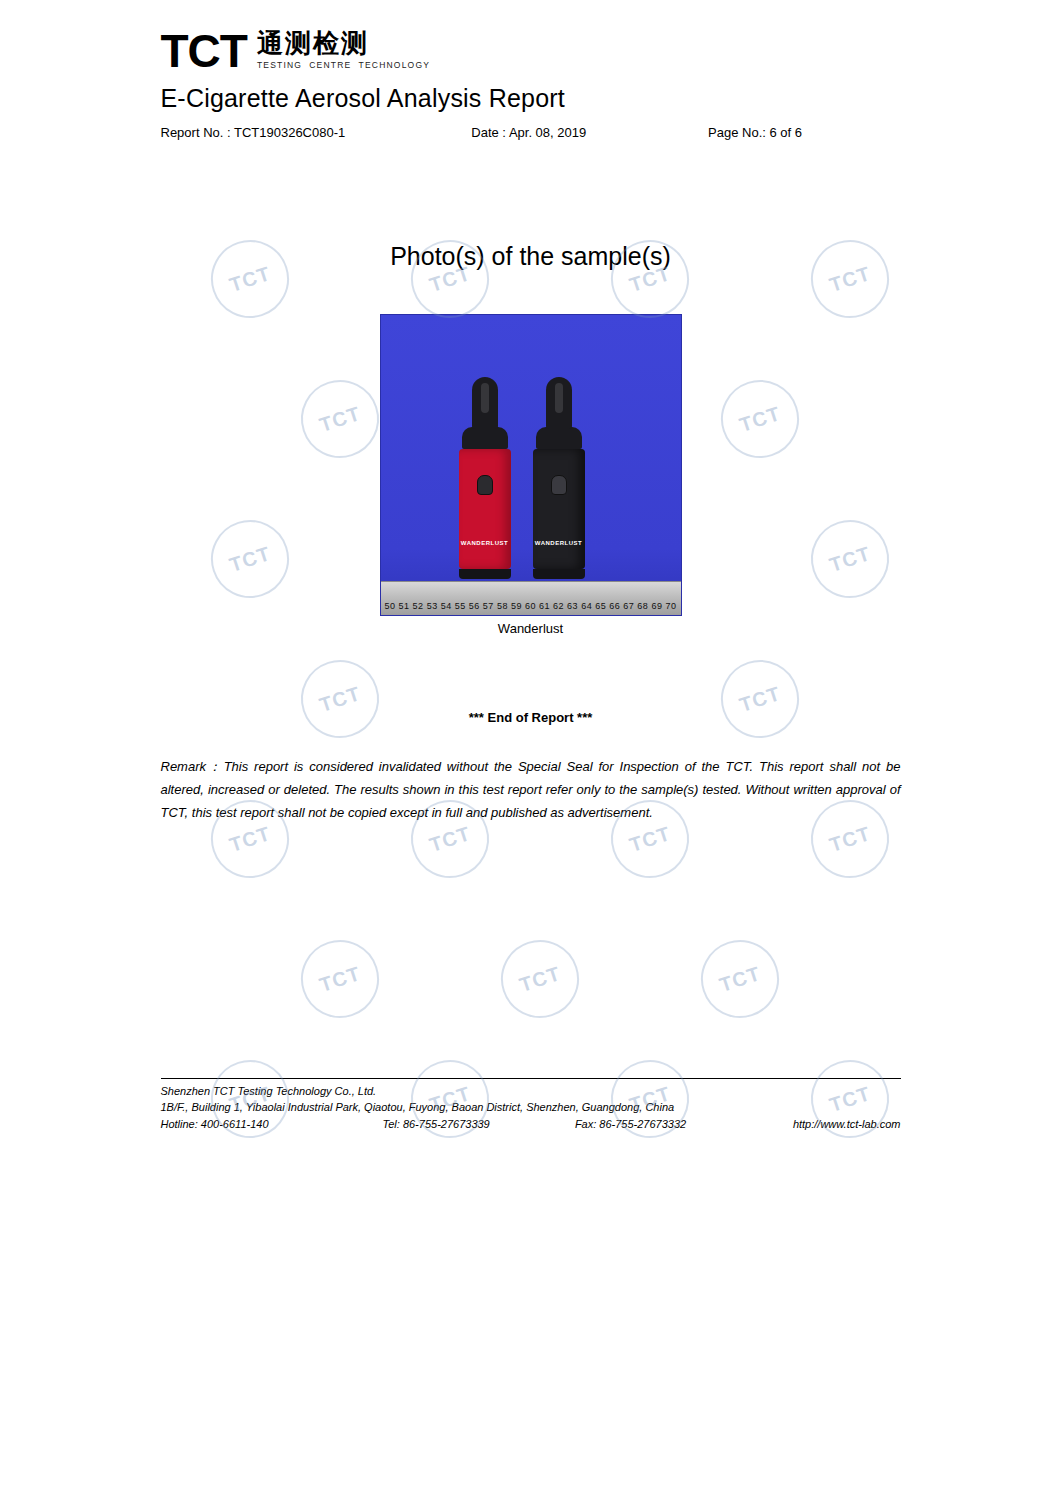TCT
TCT
TCT
TCT
TCT
TCT
TCT
TCT
TCT
TCT
TCT
TCT
TCT
TCT
TCT
TCT
TCT
TCT
TCT
TCT
TCT
TCT
通测检测 TESTING CENTRE TECHNOLOGY
E-Cigarette Aerosol Analysis Report
Report No. : TCT190326C080-1
Date : Apr. 08, 2019
Page No.: 6 of 6
Photo(s) of the sample(s)
WANDERLUST
WANDERLUST
5051525354 5556575859 6061626364 6566676869 70
Wanderlust
*** End of Report ***
Remark：This report is considered invalidated without the Special Seal for Inspection of the TCT. This report shall not be altered, increased or deleted. The results shown in this test report refer only to the sample(s) tested. Without written approval of TCT, this test report shall not be copied except in full and published as advertisement.
Shenzhen TCT Testing Technology Co., Ltd.
1B/F., Building 1, Yibaolai Industrial Park, Qiaotou, Fuyong, Baoan District, Shenzhen, Guangdong, China
Hotline: 400-6611-140 Tel: 86-755-27673339 Fax: 86-755-27673332 http://www.tct-lab.com